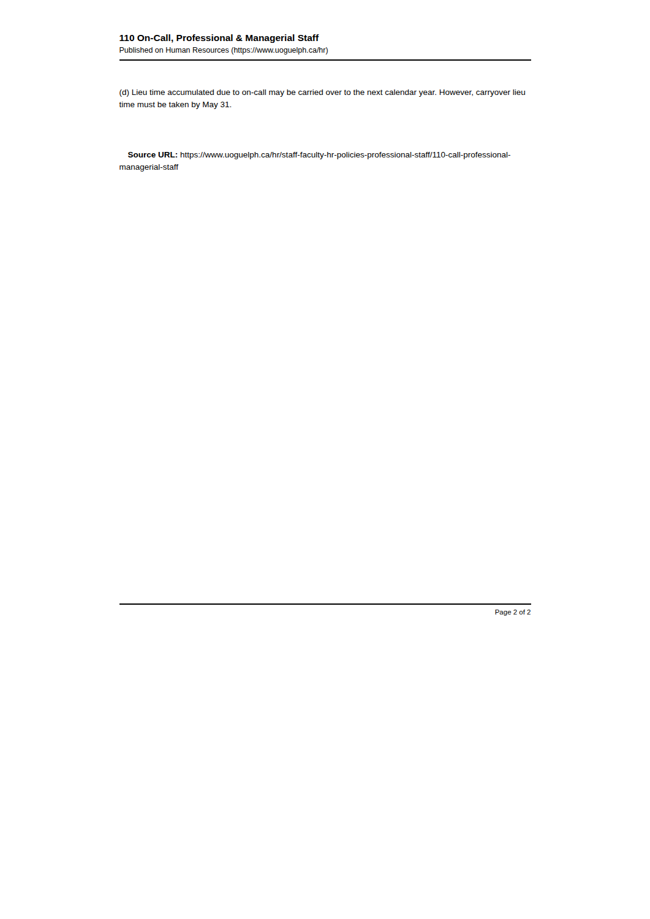110 On-Call, Professional & Managerial Staff
Published on Human Resources (https://www.uoguelph.ca/hr)
(d) Lieu time accumulated due to on-call may be carried over to the next calendar year. However, carryover lieu time must be taken by May 31.
Source URL: https://www.uoguelph.ca/hr/staff-faculty-hr-policies-professional-staff/110-call-professional-managerial-staff
Page 2 of 2